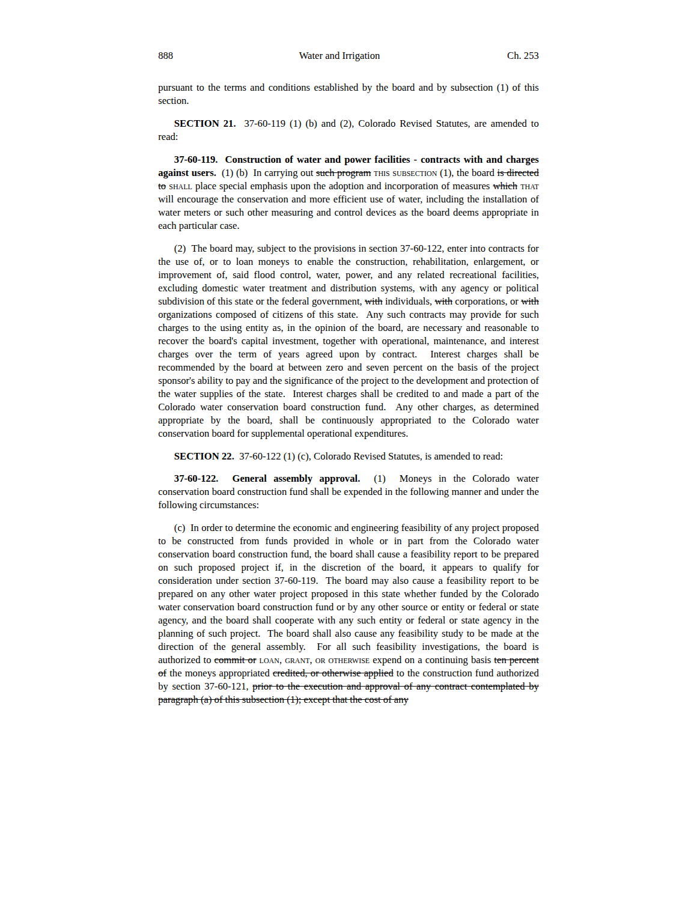888 Water and Irrigation Ch. 253
pursuant to the terms and conditions established by the board and by subsection (1) of this section.
SECTION 21. 37-60-119 (1) (b) and (2), Colorado Revised Statutes, are amended to read:
37-60-119. Construction of water and power facilities - contracts with and charges against users. (1) (b) In carrying out such program this subsection (1), the board is directed to shall place special emphasis upon the adoption and incorporation of measures which that will encourage the conservation and more efficient use of water, including the installation of water meters or such other measuring and control devices as the board deems appropriate in each particular case.
(2) The board may, subject to the provisions in section 37-60-122, enter into contracts for the use of, or to loan moneys to enable the construction, rehabilitation, enlargement, or improvement of, said flood control, water, power, and any related recreational facilities, excluding domestic water treatment and distribution systems, with any agency or political subdivision of this state or the federal government, with individuals, with corporations, or with organizations composed of citizens of this state. Any such contracts may provide for such charges to the using entity as, in the opinion of the board, are necessary and reasonable to recover the board's capital investment, together with operational, maintenance, and interest charges over the term of years agreed upon by contract. Interest charges shall be recommended by the board at between zero and seven percent on the basis of the project sponsor's ability to pay and the significance of the project to the development and protection of the water supplies of the state. Interest charges shall be credited to and made a part of the Colorado water conservation board construction fund. Any other charges, as determined appropriate by the board, shall be continuously appropriated to the Colorado water conservation board for supplemental operational expenditures.
SECTION 22. 37-60-122 (1) (c), Colorado Revised Statutes, is amended to read:
37-60-122. General assembly approval. (1) Moneys in the Colorado water conservation board construction fund shall be expended in the following manner and under the following circumstances:
(c) In order to determine the economic and engineering feasibility of any project proposed to be constructed from funds provided in whole or in part from the Colorado water conservation board construction fund, the board shall cause a feasibility report to be prepared on such proposed project if, in the discretion of the board, it appears to qualify for consideration under section 37-60-119. The board may also cause a feasibility report to be prepared on any other water project proposed in this state whether funded by the Colorado water conservation board construction fund or by any other source or entity or federal or state agency, and the board shall cooperate with any such entity or federal or state agency in the planning of such project. The board shall also cause any feasibility study to be made at the direction of the general assembly. For all such feasibility investigations, the board is authorized to commit or loan, grant, or otherwise expend on a continuing basis ten percent of the moneys appropriated credited, or otherwise applied to the construction fund authorized by section 37-60-121, prior to the execution and approval of any contract contemplated by paragraph (a) of this subsection (1); except that the cost of any